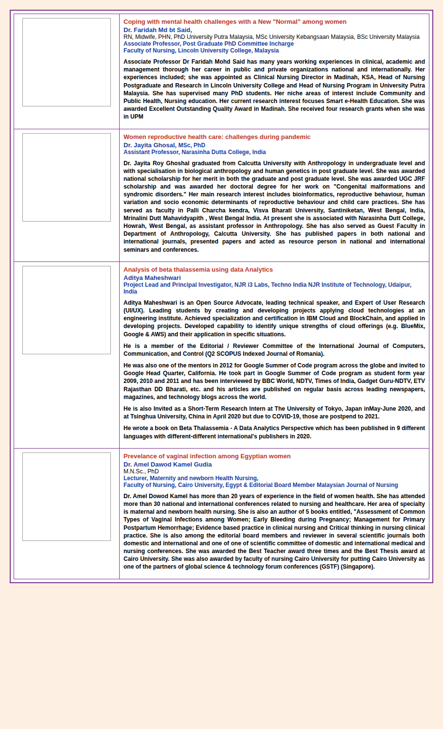| | Coping with mental health challenges with a New "Normal" among women Dr. Faridah Md bt Said, RN, Midwife, PHN, PhD University Putra Malaysia, MSc University Kebangsaan Malaysia, BSc University Malaysia Associate Professor, Post Graduate PhD Committee Incharge Faculty of Nursing, Lincoln University College, Malaysia Associate Professor Dr Faridah Mohd Said has many years working experiences in clinical, academic and management thorough her career in public and private organizations national and internationally. Her experiences included; she was appointed as Clinical Nursing Director in Madinah, KSA, Head of Nursing Postgraduate and Research in Lincoln University College and Head of Nursing Program in University Putra Malaysia. She has supervised many PhD students. Her niche areas of interest include Community and Public Health, Nursing education. Her current research interest focuses Smart e-Health Education. She was awarded Excellent Outstanding Quality Award in Madinah. She received four research grants when she was in UPM |
| | Women reproductive health care: challenges during pandemic Dr. Jayita Ghosal, MSc, PhD Assistant Professor, Narasinha Dutta College, India Dr. Jayita Roy Ghoshal graduated from Calcutta University with Anthropology in undergraduate level and with specialisation in biological anthropology and human genetics in post graduate level. She was awarded national scholarship for her merit in both the graduate and post graduate level. She was awarded UGC JRF scholarship and was awarded her doctoral degree for her work on "Congenital malformations and syndromic disorders." Her main research interest includes bioinformatics, reproductive behaviour, human variation and socio economic determinants of reproductive behaviour and child care practices. She has served as faculty in Palli Charcha kendra, Visva Bharati University, Santiniketan, West Bengal, India, Mrinalini Dutt Mahavidyapith , West Bengal India. At present she is associated with Narasinha Dutt College, Howrah, West Bengal, as assistant professor in Anthropology. She has also served as Guest Faculty in Department of Anthropology, Calcutta University. She has published papers in both national and international journals, presented papers and acted as resource person in national and international seminars and conferences. |
| | Analysis of beta thalassemia using data Analytics Aditya Maheshwari Project Lead and Principal Investigator, NJR i3 Labs, Techno India NJR Institute of Technology, Udaipur, India Aditya Maheshwari is an Open Source Advocate, leading technical speaker, and Expert of User Research (UI/UX). Leading students by creating and developing projects applying cloud technologies at an engineering institute. Achieved specialization and certification in IBM Cloud and BlockChain, and applied in developing projects. Developed capability to identify unique strengths of cloud offerings (e.g. BlueMix, Google & AWS) and their application in specific situations. He is a member of the Editorial / Reviewer Committee of the International Journal of Computers, Communication, and Control (Q2 SCOPUS Indexed Journal of Romania). He was also one of the mentors in 2012 for Google Summer of Code program across the globe and invited to Google Head Quarter, California. He took part in Google Summer of Code program as student form year 2009, 2010 and 2011 and has been interviewed by BBC World, NDTV, Times of India, Gadget Guru-NDTV, ETV Rajasthan DD Bharati, etc. and his articles are published on regular basis across leading newspapers, magazines, and technology blogs across the world. He is also Invited as a Short-Term Research Intern at The University of Tokyo, Japan inMay-June 2020, and at Tsinghua University, China in April 2020 but due to COVID-19, those are postpend to 2021. He wrote a book on Beta Thalassemia - A Data Analytics Perspective which has been published in 9 different languages with different-different international's publishers in 2020. |
| | Prevelance of vaginal infection among Egyptian women Dr. Amel Dawod Kamel Gudia M.N.Sc., PhD Lecturer, Maternity and newborn Health Nursing, Faculty of Nursing, Cairo University, Egypt & Editorial Board Member Malaysian Journal of Nursing Dr. Amel Dowod Kamel has more than 20 years of experience in the field of women health. She has attended more than 30 national and international conferences related to nursing and healthcare. Her area of specialty is maternal and newborn health nursing. She is also an author of 5 books entitled, "Assessment of Common Types of Vaginal Infections among Women; Early Bleeding during Pregnancy; Management for Primary Postpartum Hemorrhage; Evidence based practice in clinical nursing and Critical thinking in nursing clinical practice. She is also among the editorial board members and reviewer in several scientific journals both domestic and international and one of one of scientific committee of domestic and international medical and nursing conferences. She was awarded the Best Teacher award three times and the Best Thesis award at Cairo University. She was also awarded by faculty of nursing Cairo University for putting Cairo University as one of the partners of global science & technology forum conferences (GSTF) (Singapore). |